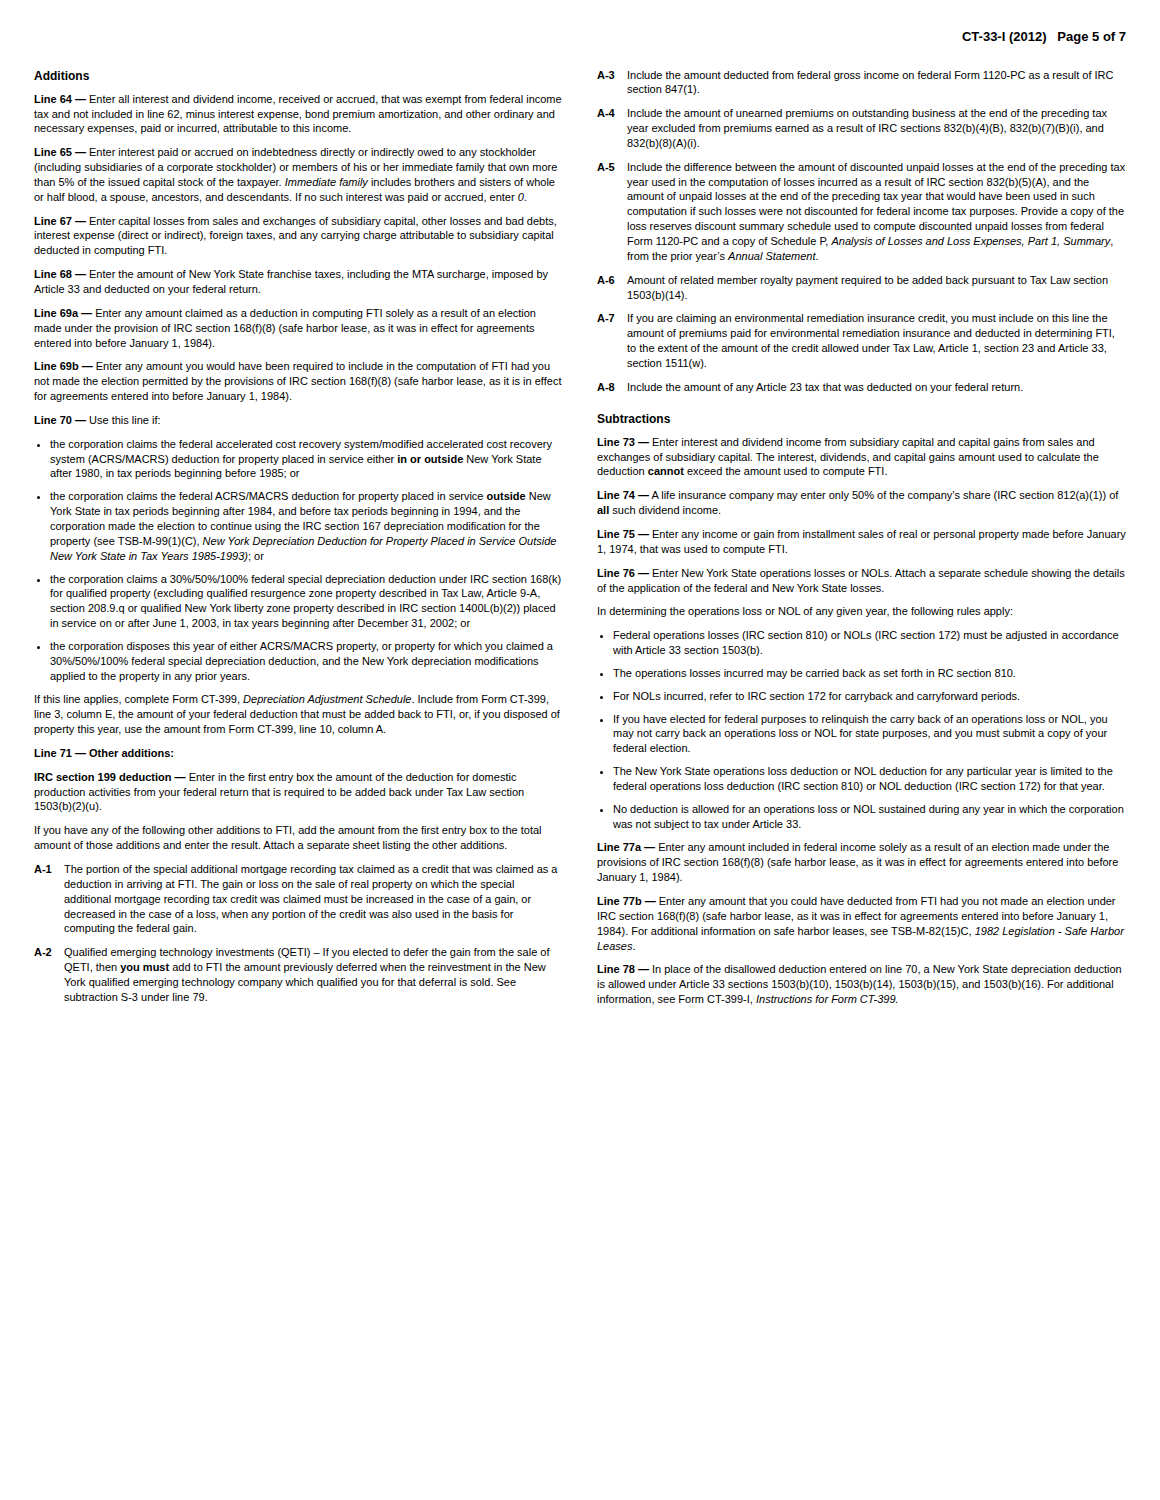CT-33-I (2012) Page 5 of 7
Additions
Line 64 — Enter all interest and dividend income, received or accrued, that was exempt from federal income tax and not included in line 62, minus interest expense, bond premium amortization, and other ordinary and necessary expenses, paid or incurred, attributable to this income.
Line 65 — Enter interest paid or accrued on indebtedness directly or indirectly owed to any stockholder (including subsidiaries of a corporate stockholder) or members of his or her immediate family that own more than 5% of the issued capital stock of the taxpayer. Immediate family includes brothers and sisters of whole or half blood, a spouse, ancestors, and descendants. If no such interest was paid or accrued, enter 0.
Line 67 — Enter capital losses from sales and exchanges of subsidiary capital, other losses and bad debts, interest expense (direct or indirect), foreign taxes, and any carrying charge attributable to subsidiary capital deducted in computing FTI.
Line 68 — Enter the amount of New York State franchise taxes, including the MTA surcharge, imposed by Article 33 and deducted on your federal return.
Line 69a — Enter any amount claimed as a deduction in computing FTI solely as a result of an election made under the provision of IRC section 168(f)(8) (safe harbor lease, as it was in effect for agreements entered into before January 1, 1984).
Line 69b — Enter any amount you would have been required to include in the computation of FTI had you not made the election permitted by the provisions of IRC section 168(f)(8) (safe harbor lease, as it is in effect for agreements entered into before January 1, 1984).
Line 70 — Use this line if:
the corporation claims the federal accelerated cost recovery system/modified accelerated cost recovery system (ACRS/MACRS) deduction for property placed in service either in or outside New York State after 1980, in tax periods beginning before 1985; or
the corporation claims the federal ACRS/MACRS deduction for property placed in service outside New York State in tax periods beginning after 1984, and before tax periods beginning in 1994, and the corporation made the election to continue using the IRC section 167 depreciation modification for the property (see TSB-M-99(1)(C), New York Depreciation Deduction for Property Placed in Service Outside New York State in Tax Years 1985-1993); or
the corporation claims a 30%/50%/100% federal special depreciation deduction under IRC section 168(k) for qualified property (excluding qualified resurgence zone property described in Tax Law, Article 9-A, section 208.9.q or qualified New York liberty zone property described in IRC section 1400L(b)(2)) placed in service on or after June 1, 2003, in tax years beginning after December 31, 2002; or
the corporation disposes this year of either ACRS/MACRS property, or property for which you claimed a 30%/50%/100% federal special depreciation deduction, and the New York depreciation modifications applied to the property in any prior years.
If this line applies, complete Form CT-399, Depreciation Adjustment Schedule. Include from Form CT-399, line 3, column E, the amount of your federal deduction that must be added back to FTI, or, if you disposed of property this year, use the amount from Form CT-399, line 10, column A.
Line 71 — Other additions:
IRC section 199 deduction — Enter in the first entry box the amount of the deduction for domestic production activities from your federal return that is required to be added back under Tax Law section 1503(b)(2)(u).
If you have any of the following other additions to FTI, add the amount from the first entry box to the total amount of those additions and enter the result. Attach a separate sheet listing the other additions.
A-1
The portion of the special additional mortgage recording tax claimed as a credit that was claimed as a deduction in arriving at FTI. The gain or loss on the sale of real property on which the special additional mortgage recording tax credit was claimed must be increased in the case of a gain, or decreased in the case of a loss, when any portion of the credit was also used in the basis for computing the federal gain.
A-2
Qualified emerging technology investments (QETI) – If you elected to defer the gain from the sale of QETI, then you must add to FTI the amount previously deferred when the reinvestment in the New York qualified emerging technology company which qualified you for that deferral is sold. See subtraction S-3 under line 79.
A-3
Include the amount deducted from federal gross income on federal Form 1120-PC as a result of IRC section 847(1).
A-4
Include the amount of unearned premiums on outstanding business at the end of the preceding tax year excluded from premiums earned as a result of IRC sections 832(b)(4)(B), 832(b)(7)(B)(i), and 832(b)(8)(A)(i).
A-5
Include the difference between the amount of discounted unpaid losses at the end of the preceding tax year used in the computation of losses incurred as a result of IRC section 832(b)(5)(A), and the amount of unpaid losses at the end of the preceding tax year that would have been used in such computation if such losses were not discounted for federal income tax purposes. Provide a copy of the loss reserves discount summary schedule used to compute discounted unpaid losses from federal Form 1120-PC and a copy of Schedule P, Analysis of Losses and Loss Expenses, Part 1, Summary, from the prior year’s Annual Statement.
A-6
Amount of related member royalty payment required to be added back pursuant to Tax Law section 1503(b)(14).
A-7
If you are claiming an environmental remediation insurance credit, you must include on this line the amount of premiums paid for environmental remediation insurance and deducted in determining FTI, to the extent of the amount of the credit allowed under Tax Law, Article 1, section 23 and Article 33, section 1511(w).
A-8
Include the amount of any Article 23 tax that was deducted on your federal return.
Subtractions
Line 73 — Enter interest and dividend income from subsidiary capital and capital gains from sales and exchanges of subsidiary capital. The interest, dividends, and capital gains amount used to calculate the deduction cannot exceed the amount used to compute FTI.
Line 74 — A life insurance company may enter only 50% of the company’s share (IRC section 812(a)(1)) of all such dividend income.
Line 75 — Enter any income or gain from installment sales of real or personal property made before January 1, 1974, that was used to compute FTI.
Line 76 — Enter New York State operations losses or NOLs. Attach a separate schedule showing the details of the application of the federal and New York State losses.
In determining the operations loss or NOL of any given year, the following rules apply:
Federal operations losses (IRC section 810) or NOLs (IRC section 172) must be adjusted in accordance with Article 33 section 1503(b).
The operations losses incurred may be carried back as set forth in RC section 810.
For NOLs incurred, refer to IRC section 172 for carryback and carryforward periods.
If you have elected for federal purposes to relinquish the carry back of an operations loss or NOL, you may not carry back an operations loss or NOL for state purposes, and you must submit a copy of your federal election.
The New York State operations loss deduction or NOL deduction for any particular year is limited to the federal operations loss deduction (IRC section 810) or NOL deduction (IRC section 172) for that year.
No deduction is allowed for an operations loss or NOL sustained during any year in which the corporation was not subject to tax under Article 33.
Line 77a — Enter any amount included in federal income solely as a result of an election made under the provisions of IRC section 168(f)(8) (safe harbor lease, as it was in effect for agreements entered into before January 1, 1984).
Line 77b — Enter any amount that you could have deducted from FTI had you not made an election under IRC section 168(f)(8) (safe harbor lease, as it was in effect for agreements entered into before January 1, 1984). For additional information on safe harbor leases, see TSB-M-82(15)C, 1982 Legislation - Safe Harbor Leases.
Line 78 — In place of the disallowed deduction entered on line 70, a New York State depreciation deduction is allowed under Article 33 sections 1503(b)(10), 1503(b)(14), 1503(b)(15), and 1503(b)(16). For additional information, see Form CT-399-I, Instructions for Form CT-399.